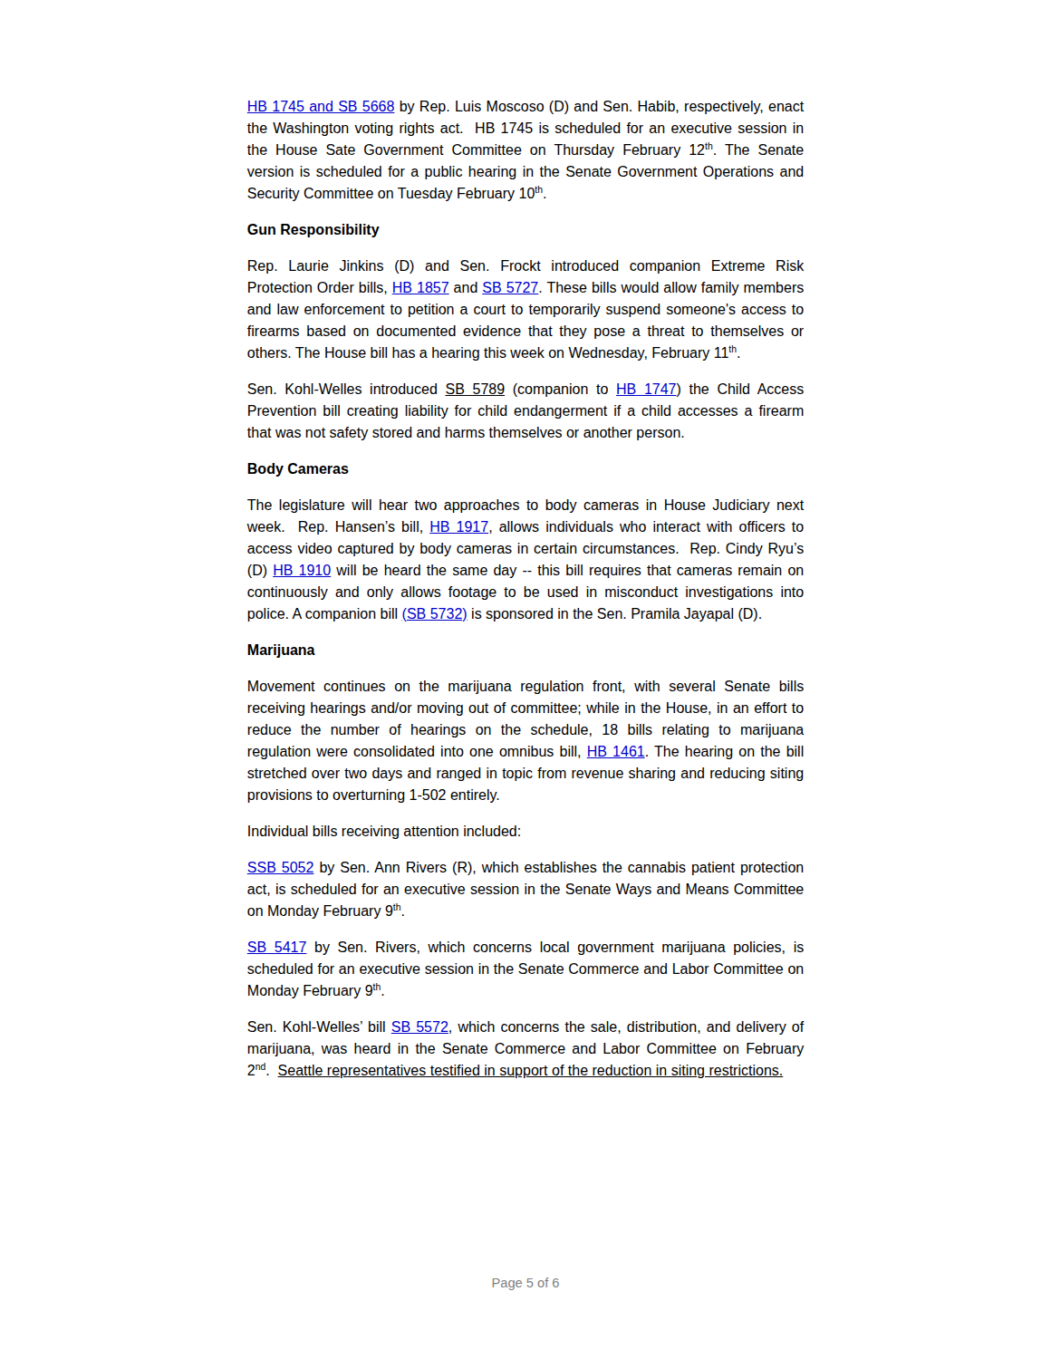HB 1745 and SB 5668 by Rep. Luis Moscoso (D) and Sen. Habib, respectively, enact the Washington voting rights act. HB 1745 is scheduled for an executive session in the House Sate Government Committee on Thursday February 12th. The Senate version is scheduled for a public hearing in the Senate Government Operations and Security Committee on Tuesday February 10th.
Gun Responsibility
Rep. Laurie Jinkins (D) and Sen. Frockt introduced companion Extreme Risk Protection Order bills, HB 1857 and SB 5727. These bills would allow family members and law enforcement to petition a court to temporarily suspend someone's access to firearms based on documented evidence that they pose a threat to themselves or others. The House bill has a hearing this week on Wednesday, February 11th.
Sen. Kohl-Welles introduced SB 5789 (companion to HB 1747) the Child Access Prevention bill creating liability for child endangerment if a child accesses a firearm that was not safety stored and harms themselves or another person.
Body Cameras
The legislature will hear two approaches to body cameras in House Judiciary next week. Rep. Hansen’s bill, HB 1917, allows individuals who interact with officers to access video captured by body cameras in certain circumstances. Rep. Cindy Ryu’s (D) HB 1910 will be heard the same day -- this bill requires that cameras remain on continuously and only allows footage to be used in misconduct investigations into police. A companion bill (SB 5732) is sponsored in the Sen. Pramila Jayapal (D).
Marijuana
Movement continues on the marijuana regulation front, with several Senate bills receiving hearings and/or moving out of committee; while in the House, in an effort to reduce the number of hearings on the schedule, 18 bills relating to marijuana regulation were consolidated into one omnibus bill, HB 1461. The hearing on the bill stretched over two days and ranged in topic from revenue sharing and reducing siting provisions to overturning 1-502 entirely.
Individual bills receiving attention included:
SSB 5052 by Sen. Ann Rivers (R), which establishes the cannabis patient protection act, is scheduled for an executive session in the Senate Ways and Means Committee on Monday February 9th.
SB 5417 by Sen. Rivers, which concerns local government marijuana policies, is scheduled for an executive session in the Senate Commerce and Labor Committee on Monday February 9th.
Sen. Kohl-Welles’ bill SB 5572, which concerns the sale, distribution, and delivery of marijuana, was heard in the Senate Commerce and Labor Committee on February 2nd. Seattle representatives testified in support of the reduction in siting restrictions.
Page 5 of 6